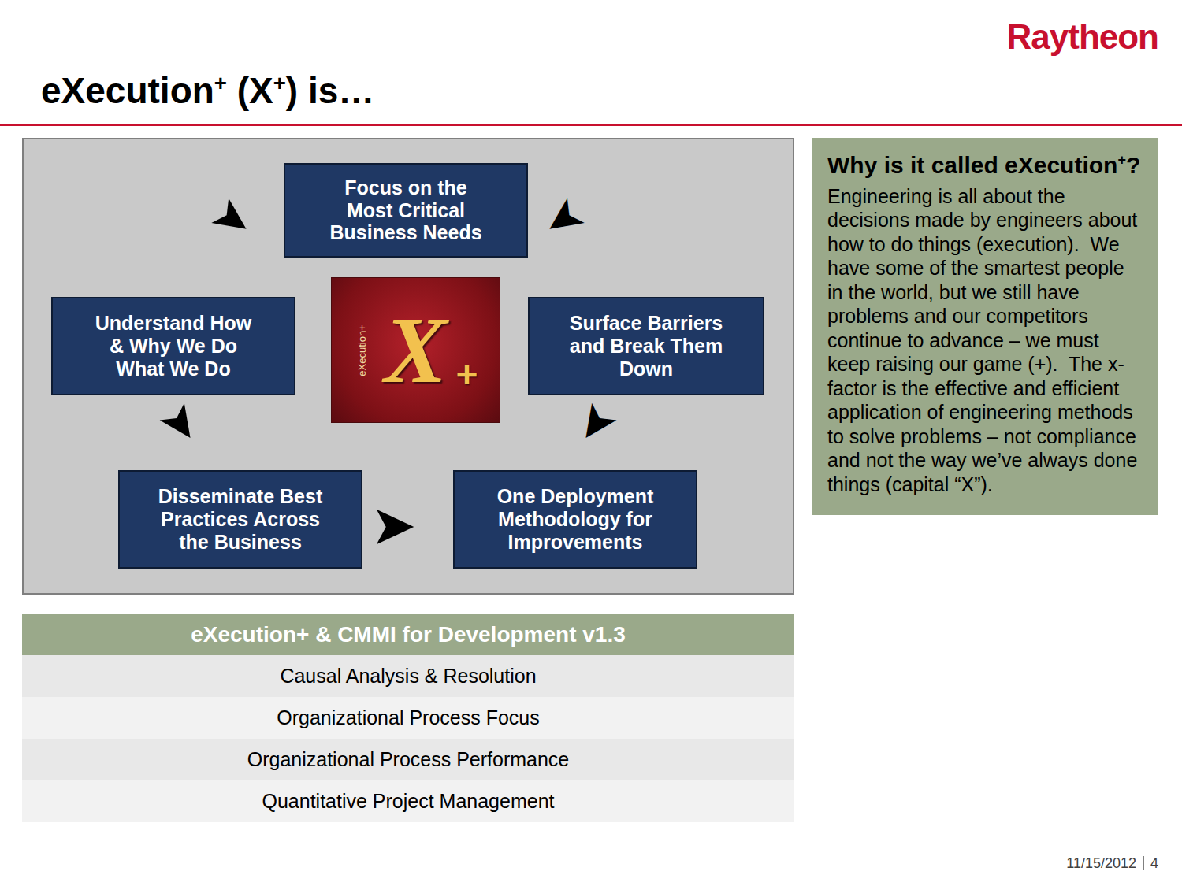Raytheon
eXecution+ (X+) is…
Focus on the
Most Critical
Business Needs
Understand How
& Why We Do
What We Do
Surface Barriers
and Break Them
Down
Disseminate Best
Practices Across
the Business
One Deployment
Methodology for
Improvements
eXecution+ X +
➤ ➤ ➤ ➤ ➤
eXecution+ & CMMI for Development v1.3
Causal Analysis & Resolution
Organizational Process Focus
Organizational Process Performance
Quantitative Project Management
Why is it called eXecution+?
Engineering is all about the decisions made by engineers about how to do things (execution). We have some of the smartest people in the world, but we still have problems and our competitors continue to advance – we must keep raising our game (+). The x-factor is the effective and efficient application of engineering methods to solve problems – not compliance and not the way we’ve always done things (capital “X”).
11/15/2012 4